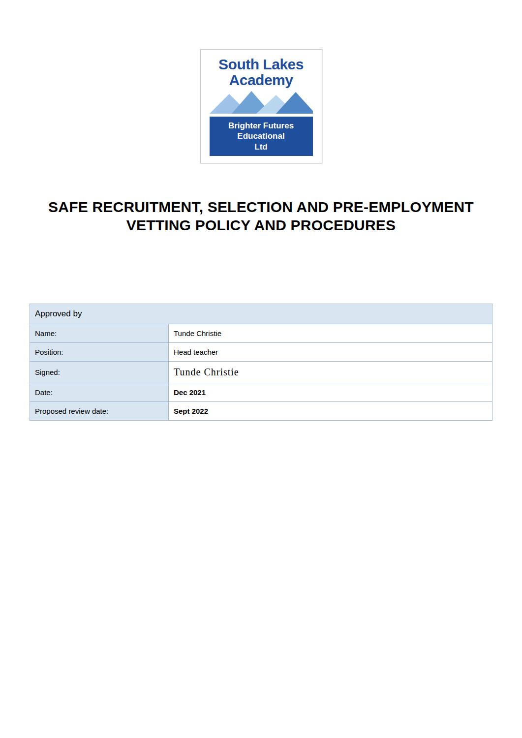South Lakes
Academy
Brighter Futures
Educational
Ltd
SAFE RECRUITMENT, SELECTION AND PRE-EMPLOYMENT VETTING POLICY AND PROCEDURES
| Approved by |
| --- |
| Name: | Tunde Christie |
| Position: | Head teacher |
| Signed: | Tunde Christie |
| Date: | Dec 2021 |
| Proposed review date: | Sept 2022 |